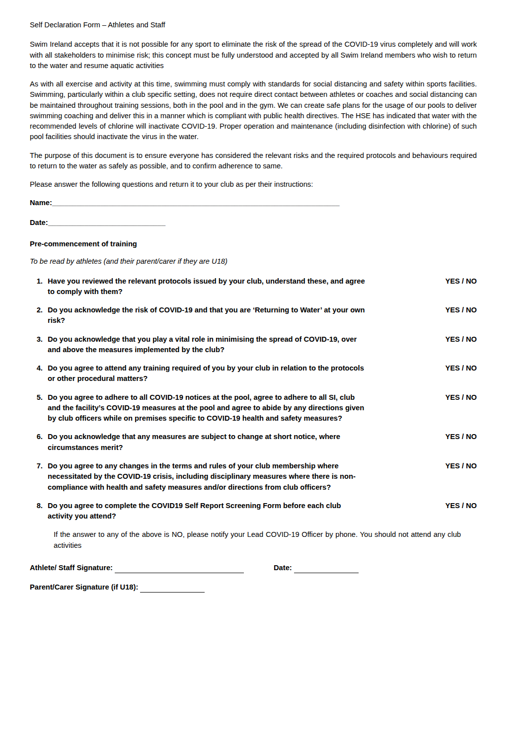Self Declaration Form – Athletes and Staff
Swim Ireland accepts that it is not possible for any sport to eliminate the risk of the spread of the COVID-19 virus completely and will work with all stakeholders to minimise risk; this concept must be fully understood and accepted by all Swim Ireland members who wish to return to the water and resume aquatic activities
As with all exercise and activity at this time, swimming must comply with standards for social distancing and safety within sports facilities. Swimming, particularly within a club specific setting, does not require direct contact between athletes or coaches and social distancing can be maintained throughout training sessions, both in the pool and in the gym. We can create safe plans for the usage of our pools to deliver swimming coaching and deliver this in a manner which is compliant with public health directives. The HSE has indicated that water with the recommended levels of chlorine will inactivate COVID-19. Proper operation and maintenance (including disinfection with chlorine) of such pool facilities should inactivate the virus in the water.
The purpose of this document is to ensure everyone has considered the relevant risks and the required protocols and behaviours required to return to the water as safely as possible, and to confirm adherence to same.
Please answer the following questions and return it to your club as per their instructions:
Name:_______________________________________________________________________
Date:_____________________________
Pre-commencement of training
To be read by athletes (and their parent/carer if they are U18)
Have you reviewed the relevant protocols issued by your club, understand these, and agree to comply with them? YES / NO
Do you acknowledge the risk of COVID-19 and that you are ‘Returning to Water’ at your own risk? YES / NO
Do you acknowledge that you play a vital role in minimising the spread of COVID-19, over and above the measures implemented by the club? YES / NO
Do you agree to attend any training required of you by your club in relation to the protocols or other procedural matters? YES / NO
Do you agree to adhere to all COVID-19 notices at the pool, agree to adhere to all SI, club and the facility’s COVID-19 measures at the pool and agree to abide by any directions given by club officers while on premises specific to COVID-19 health and safety measures? YES / NO
Do you acknowledge that any measures are subject to change at short notice, where circumstances merit? YES / NO
Do you agree to any changes in the terms and rules of your club membership where necessitated by the COVID-19 crisis, including disciplinary measures where there is non-compliance with health and safety measures and/or directions from club officers? YES / NO
Do you agree to complete the COVID19 Self Report Screening Form before each club activity you attend? YES / NO
If the answer to any of the above is NO, please notify your Lead COVID-19 Officer by phone. You should not attend any club activities
Athlete/ Staff Signature:
Date:
Parent/Carer Signature (if U18):